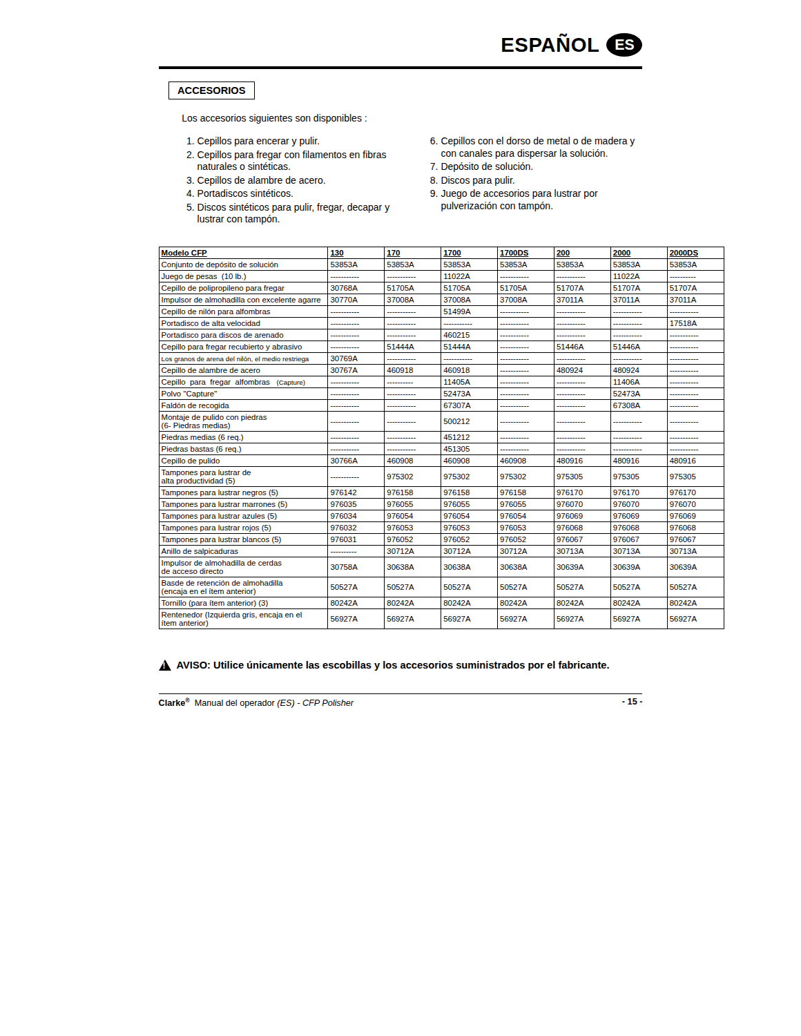ESPAÑOL ES
ACCESORIOS
Los accesorios siguientes son disponibles :
Cepillos para encerar y pulir.
Cepillos para fregar con filamentos en fibras naturales o sintéticas.
Cepillos de alambre de acero.
Portadiscos sintéticos.
Discos sintéticos para pulir, fregar, decapar y lustrar con tampón.
Cepillos con el dorso de metal o de madera y con canales para dispersar la solución.
Depósito de solución.
Discos para pulir.
Juego de accesorios para lustrar por pulverización con tampón.
| Modelo CFP | 130 | 170 | 1700 | 1700DS | 200 | 2000 | 2000DS |
| --- | --- | --- | --- | --- | --- | --- | --- |
| Conjunto de depósito de solución | 53853A | 53853A | 53853A | 53853A | 53853A | 53853A | 53853A |
| Juego de pesas (10 lb.) | ----------- | ----------- | 11022A | ----------- | ----------- | 11022A | ---------- |
| Cepillo de polipropileno para fregar | 30768A | 51705A | 51705A | 51705A | 51707A | 51707A | 51707A |
| Impulsor de almohadilla con excelente agarre | 30770A | 37008A | 37008A | 37008A | 37011A | 37011A | 37011A |
| Cepillo de nilón para alfombras | ----------- | ----------- | 51499A | ----------- | ----------- | ----------- | ----------- |
| Portadisco de alta velocidad | ----------- | ----------- | ----------- | ----------- | ----------- | ----------- | 17518A |
| Portadisco para discos de arenado | ----------- | ----------- | 460215 | ----------- | ----------- | ----------- | ----------- |
| Cepillo para fregar recubierto y abrasivo | ----------- | 51444A | 51444A | ----------- | 51446A | 51446A | ----------- |
| Los granos de arena del nilón, el medio restriega | 30769A | ----------- | ----------- | ----------- | ----------- | ----------- | ----------- |
| Cepillo de alambre de acero | 30767A | 460918 | 460918 | ----------- | 480924 | 480924 | ----------- |
| Cepillo para fregar alfombras (Capture) | ----------- | ---------- | 11405A | ----------- | ----------- | 11406A | ----------- |
| Polvo "Capture" | ----------- | ----------- | 52473A | ----------- | ----------- | 52473A | ----------- |
| Faldón de recogida | ----------- | ----------- | 67307A | ----------- | ----------- | 67308A | ----------- |
| Montaje de pulido con piedras (6- Piedras medias) | ----------- | ----------- | 500212 | ----------- | ----------- | ----------- | ----------- |
| Piedras medias (6 req.) | ----------- | ----------- | 451212 | ----------- | ----------- | ----------- | ----------- |
| Piedras bastas (6 req.) | ----------- | ----------- | 451305 | ----------- | ----------- | ----------- | ----------- |
| Cepillo de pulido | 30766A | 460908 | 460908 | 460908 | 480916 | 480916 | 480916 |
| Tampones para lustrar de alta productividad (5) | ----------- | 975302 | 975302 | 975302 | 975305 | 975305 | 975305 |
| Tampones para lustrar negros (5) | 976142 | 976158 | 976158 | 976158 | 976170 | 976170 | 976170 |
| Tampones para lustrar marrones (5) | 976035 | 976055 | 976055 | 976055 | 976070 | 976070 | 976070 |
| Tampones para lustrar azules (5) | 976034 | 976054 | 976054 | 976054 | 976069 | 976069 | 976069 |
| Tampones para lustrar rojos (5) | 976032 | 976053 | 976053 | 976053 | 976068 | 976068 | 976068 |
| Tampones para lustrar blancos (5) | 976031 | 976052 | 976052 | 976052 | 976067 | 976067 | 976067 |
| Anillo de salpicaduras | ---------- | 30712A | 30712A | 30712A | 30713A | 30713A | 30713A |
| Impulsor de almohadilla de cerdas de acceso directo | 30758A | 30638A | 30638A | 30638A | 30639A | 30639A | 30639A |
| Basde de retención de almohadilla (encaja en el ítem anterior) | 50527A | 50527A | 50527A | 50527A | 50527A | 50527A | 50527A |
| Tornillo (para ítem anterior) (3) | 80242A | 80242A | 80242A | 80242A | 80242A | 80242A | 80242A |
| Rentenedor (Izquierda gris, encaja en el ítem anterior) | 56927A | 56927A | 56927A | 56927A | 56927A | 56927A | 56927A |
AVISO: Utilice únicamente las escobillas y los accesorios suministrados por el fabricante.
Clarke® Manual del operador (ES) - CFP Polisher
- 15 -